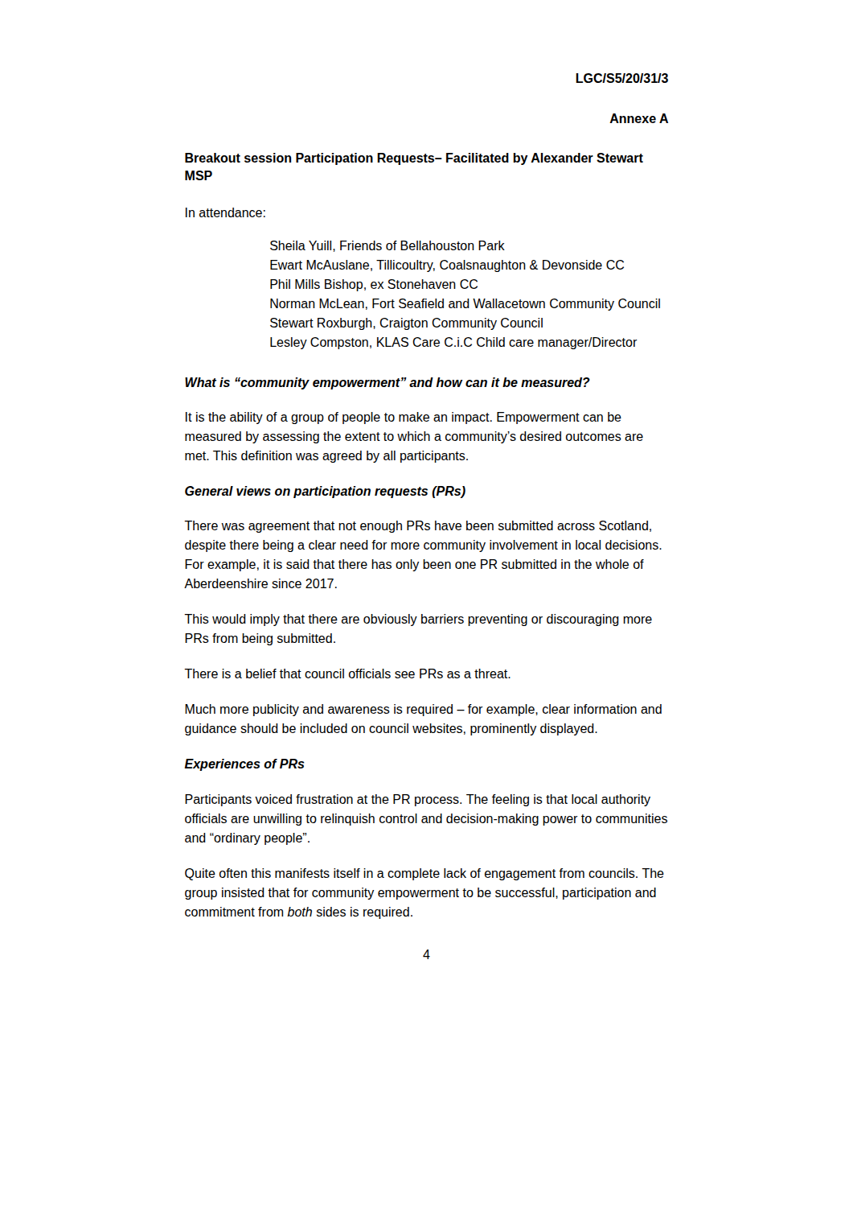LGC/S5/20/31/3
Annexe A
Breakout session Participation Requests– Facilitated by Alexander Stewart MSP
In attendance:
Sheila Yuill, Friends of Bellahouston Park
Ewart McAuslane, Tillicoultry, Coalsnaughton & Devonside CC
Phil Mills Bishop, ex Stonehaven CC
Norman McLean, Fort Seafield and Wallacetown Community Council
Stewart Roxburgh, Craigton Community Council
Lesley Compston, KLAS Care C.i.C Child care manager/Director
What is “community empowerment” and how can it be measured?
It is the ability of a group of people to make an impact. Empowerment can be measured by assessing the extent to which a community’s desired outcomes are met. This definition was agreed by all participants.
General views on participation requests (PRs)
There was agreement that not enough PRs have been submitted across Scotland, despite there being a clear need for more community involvement in local decisions. For example, it is said that there has only been one PR submitted in the whole of Aberdeenshire since 2017.
This would imply that there are obviously barriers preventing or discouraging more PRs from being submitted.
There is a belief that council officials see PRs as a threat.
Much more publicity and awareness is required – for example, clear information and guidance should be included on council websites, prominently displayed.
Experiences of PRs
Participants voiced frustration at the PR process. The feeling is that local authority officials are unwilling to relinquish control and decision-making power to communities and “ordinary people”.
Quite often this manifests itself in a complete lack of engagement from councils. The group insisted that for community empowerment to be successful, participation and commitment from both sides is required.
4